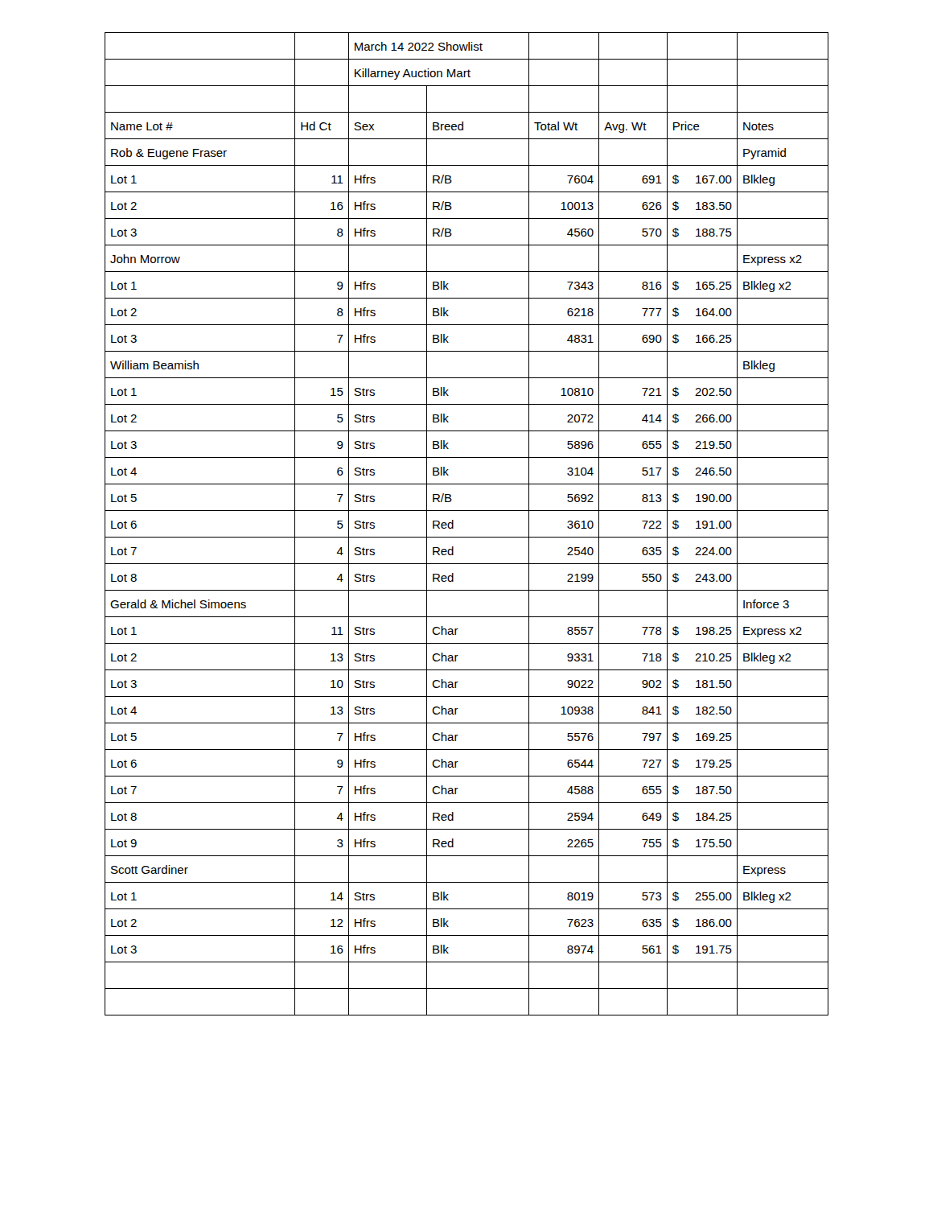| | | March 14 2022 Showlist | | | | |
| | | Killarney Auction Mart | | | | |
| Name Lot # | Hd Ct | Sex | Breed | Total Wt | Avg. Wt | Price | Notes |
| Rob & Eugene Fraser | | | | | | | Pyramid |
| Lot 1 | 11 | Hfrs | R/B | 7604 | 691 | $ | 167.00 | Blkleg |
| Lot 2 | 16 | Hfrs | R/B | 10013 | 626 | $ | 183.50 | |
| Lot 3 | 8 | Hfrs | R/B | 4560 | 570 | $ | 188.75 | |
| John Morrow | | | | | | | Express x2 |
| Lot 1 | 9 | Hfrs | Blk | 7343 | 816 | $ | 165.25 | Blkleg x2 |
| Lot 2 | 8 | Hfrs | Blk | 6218 | 777 | $ | 164.00 | |
| Lot 3 | 7 | Hfrs | Blk | 4831 | 690 | $ | 166.25 | |
| William Beamish | | | | | | | Blkleg |
| Lot 1 | 15 | Strs | Blk | 10810 | 721 | $ | 202.50 | |
| Lot 2 | 5 | Strs | Blk | 2072 | 414 | $ | 266.00 | |
| Lot 3 | 9 | Strs | Blk | 5896 | 655 | $ | 219.50 | |
| Lot 4 | 6 | Strs | Blk | 3104 | 517 | $ | 246.50 | |
| Lot 5 | 7 | Strs | R/B | 5692 | 813 | $ | 190.00 | |
| Lot 6 | 5 | Strs | Red | 3610 | 722 | $ | 191.00 | |
| Lot 7 | 4 | Strs | Red | 2540 | 635 | $ | 224.00 | |
| Lot 8 | 4 | Strs | Red | 2199 | 550 | $ | 243.00 | |
| Gerald & Michel Simoens | | | | | | | Inforce 3 |
| Lot 1 | 11 | Strs | Char | 8557 | 778 | $ | 198.25 | Express x2 |
| Lot 2 | 13 | Strs | Char | 9331 | 718 | $ | 210.25 | Blkleg x2 |
| Lot 3 | 10 | Strs | Char | 9022 | 902 | $ | 181.50 | |
| Lot 4 | 13 | Strs | Char | 10938 | 841 | $ | 182.50 | |
| Lot 5 | 7 | Hfrs | Char | 5576 | 797 | $ | 169.25 | |
| Lot 6 | 9 | Hfrs | Char | 6544 | 727 | $ | 179.25 | |
| Lot 7 | 7 | Hfrs | Char | 4588 | 655 | $ | 187.50 | |
| Lot 8 | 4 | Hfrs | Red | 2594 | 649 | $ | 184.25 | |
| Lot 9 | 3 | Hfrs | Red | 2265 | 755 | $ | 175.50 | |
| Scott Gardiner | | | | | | | Express |
| Lot 1 | 14 | Strs | Blk | 8019 | 573 | $ | 255.00 | Blkleg x2 |
| Lot 2 | 12 | Hfrs | Blk | 7623 | 635 | $ | 186.00 | |
| Lot 3 | 16 | Hfrs | Blk | 8974 | 561 | $ | 191.75 | |